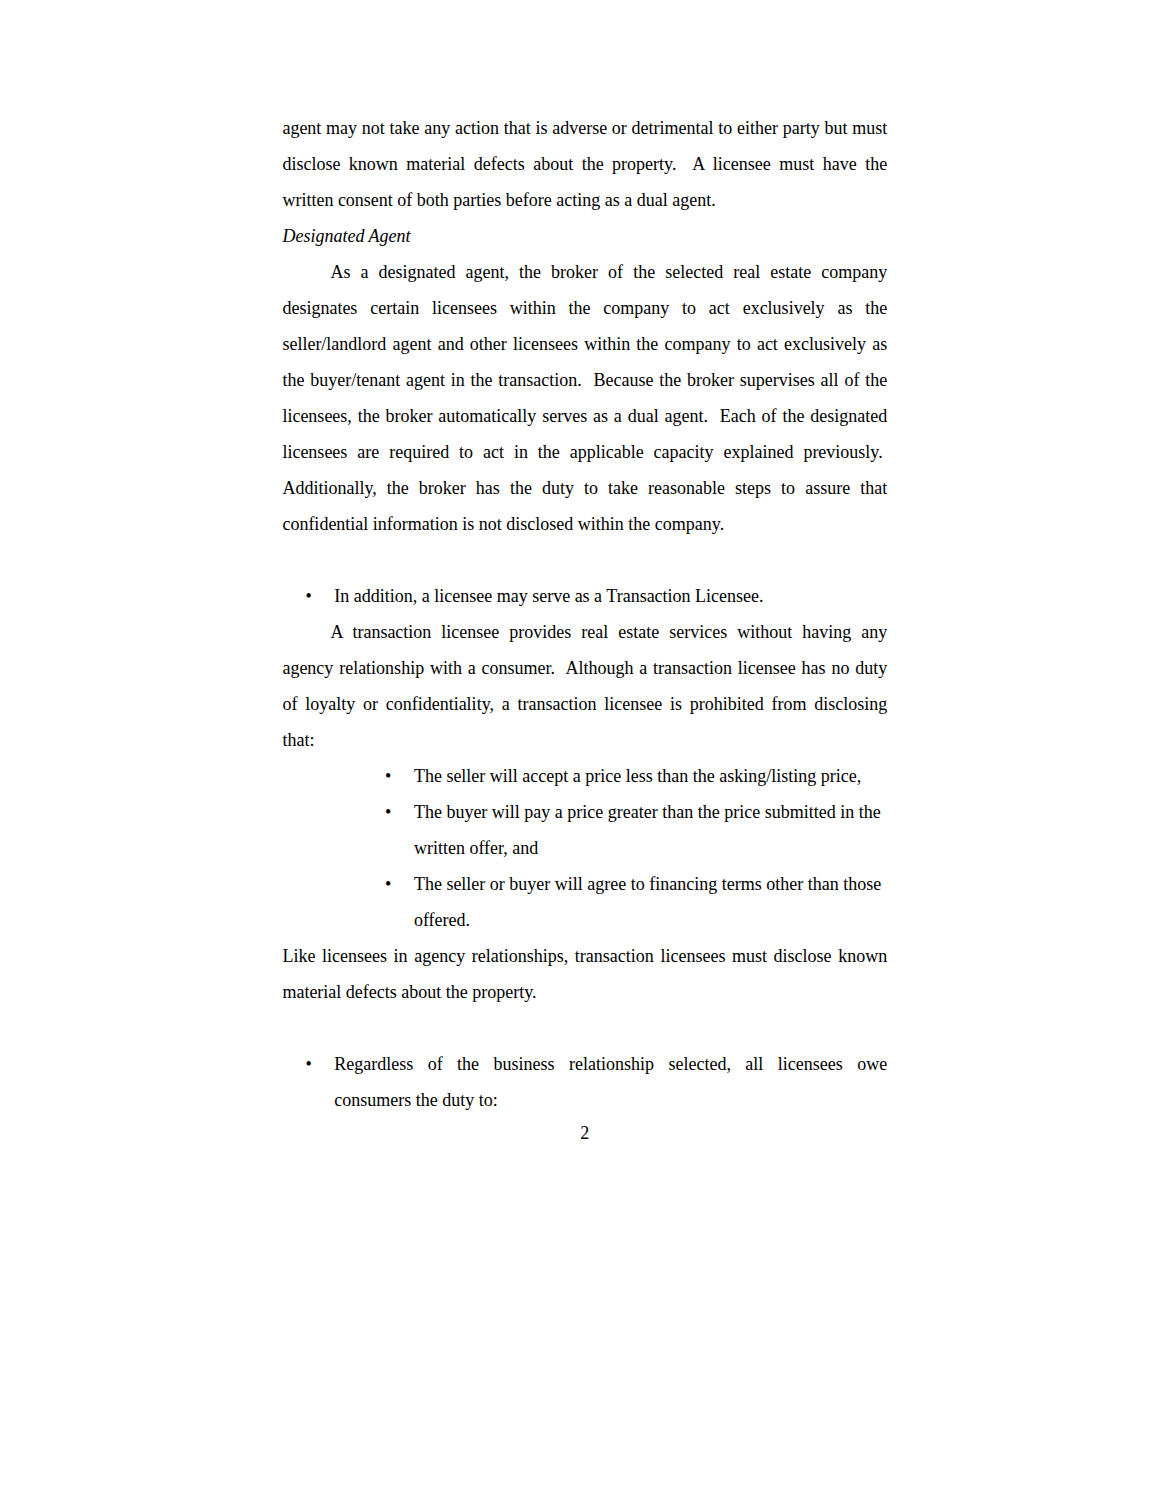agent may not take any action that is adverse or detrimental to either party but must disclose known material defects about the property. A licensee must have the written consent of both parties before acting as a dual agent.
Designated Agent
As a designated agent, the broker of the selected real estate company designates certain licensees within the company to act exclusively as the seller/landlord agent and other licensees within the company to act exclusively as the buyer/tenant agent in the transaction. Because the broker supervises all of the licensees, the broker automatically serves as a dual agent. Each of the designated licensees are required to act in the applicable capacity explained previously. Additionally, the broker has the duty to take reasonable steps to assure that confidential information is not disclosed within the company.
In addition, a licensee may serve as a Transaction Licensee.
A transaction licensee provides real estate services without having any agency relationship with a consumer. Although a transaction licensee has no duty of loyalty or confidentiality, a transaction licensee is prohibited from disclosing that:
The seller will accept a price less than the asking/listing price,
The buyer will pay a price greater than the price submitted in the written offer, and
The seller or buyer will agree to financing terms other than those offered.
Like licensees in agency relationships, transaction licensees must disclose known material defects about the property.
Regardless of the business relationship selected, all licensees owe consumers the duty to:
2